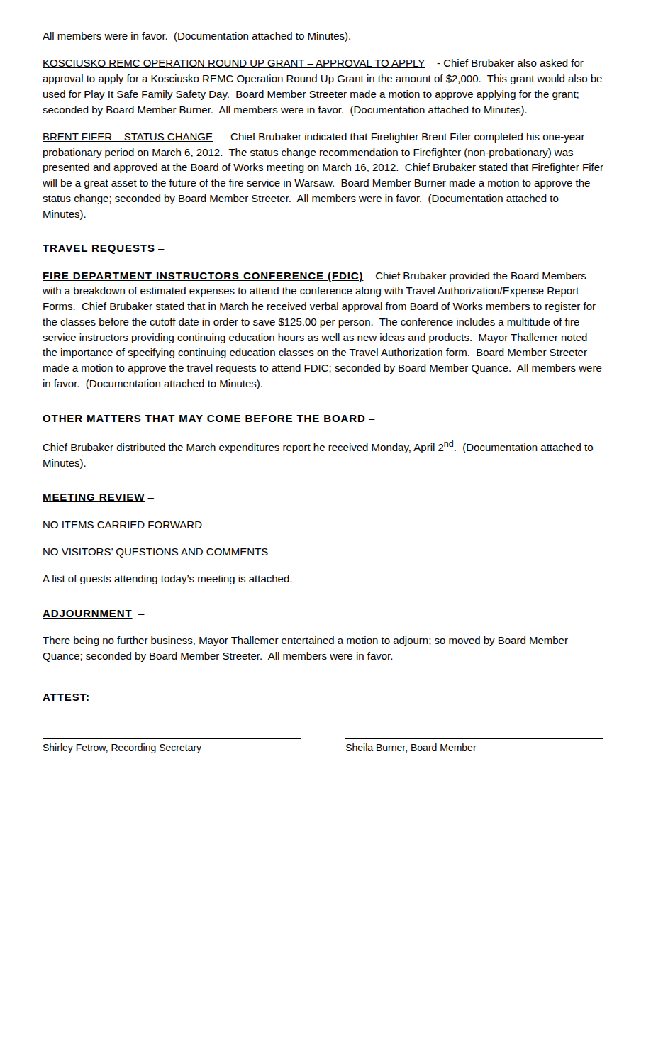All members were in favor. (Documentation attached to Minutes).
KOSCIUSKO REMC OPERATION ROUND UP GRANT – APPROVAL TO APPLY - Chief Brubaker also asked for approval to apply for a Kosciusko REMC Operation Round Up Grant in the amount of $2,000. This grant would also be used for Play It Safe Family Safety Day. Board Member Streeter made a motion to approve applying for the grant; seconded by Board Member Burner. All members were in favor. (Documentation attached to Minutes).
BRENT FIFER – STATUS CHANGE – Chief Brubaker indicated that Firefighter Brent Fifer completed his one-year probationary period on March 6, 2012. The status change recommendation to Firefighter (non-probationary) was presented and approved at the Board of Works meeting on March 16, 2012. Chief Brubaker stated that Firefighter Fifer will be a great asset to the future of the fire service in Warsaw. Board Member Burner made a motion to approve the status change; seconded by Board Member Streeter. All members were in favor. (Documentation attached to Minutes).
TRAVEL REQUESTS –
FIRE DEPARTMENT INSTRUCTORS CONFERENCE (FDIC) – Chief Brubaker provided the Board Members with a breakdown of estimated expenses to attend the conference along with Travel Authorization/Expense Report Forms. Chief Brubaker stated that in March he received verbal approval from Board of Works members to register for the classes before the cutoff date in order to save $125.00 per person. The conference includes a multitude of fire service instructors providing continuing education hours as well as new ideas and products. Mayor Thallemer noted the importance of specifying continuing education classes on the Travel Authorization form. Board Member Streeter made a motion to approve the travel requests to attend FDIC; seconded by Board Member Quance. All members were in favor. (Documentation attached to Minutes).
OTHER MATTERS THAT MAY COME BEFORE THE BOARD –
Chief Brubaker distributed the March expenditures report he received Monday, April 2nd. (Documentation attached to Minutes).
MEETING REVIEW –
NO ITEMS CARRIED FORWARD
NO VISITORS’ QUESTIONS AND COMMENTS
A list of guests attending today’s meeting is attached.
ADJOURNMENT –
There being no further business, Mayor Thallemer entertained a motion to adjourn; so moved by Board Member Quance; seconded by Board Member Streeter. All members were in favor.
ATTEST:
Shirley Fetrow, Recording Secretary
Sheila Burner, Board Member